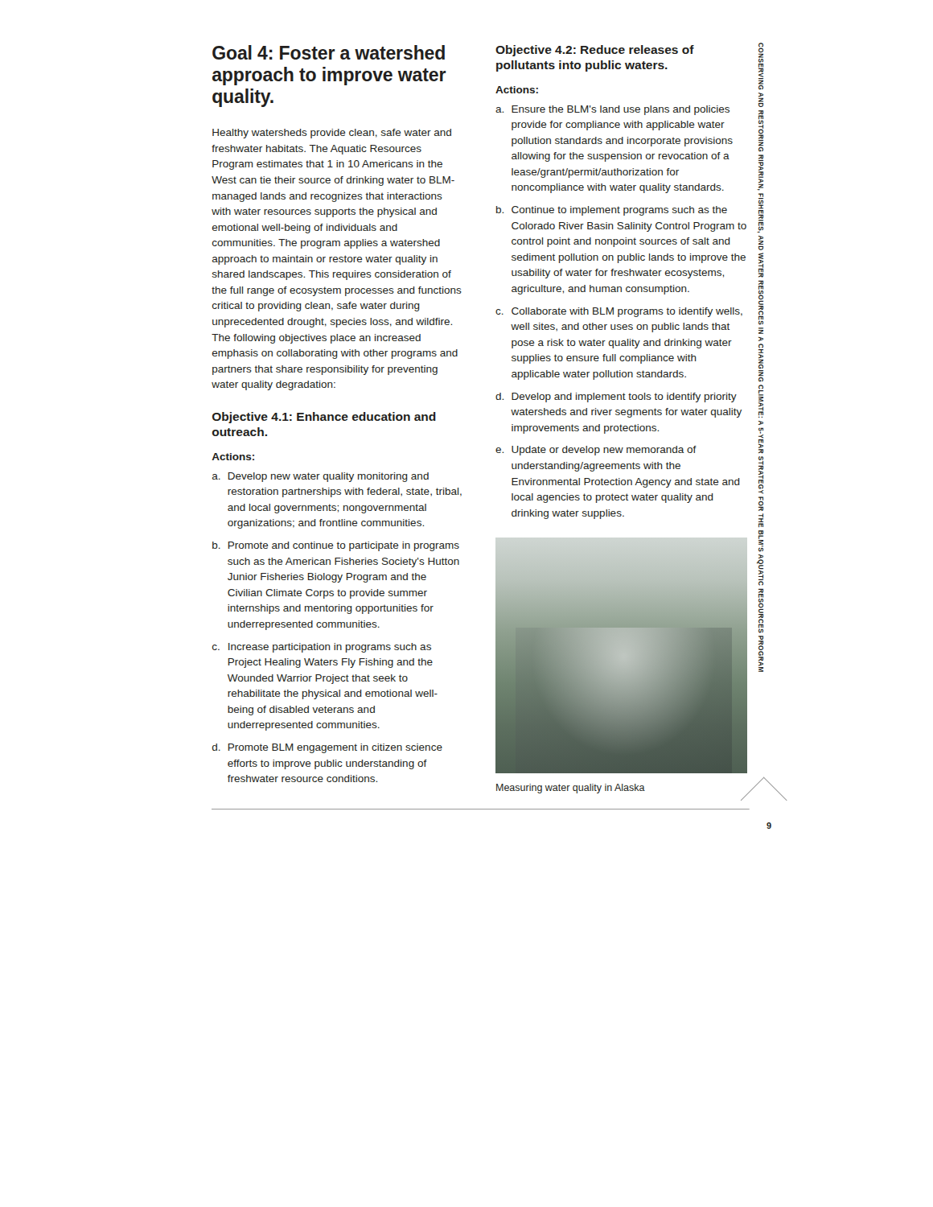Conserving and Restoring Riparian, Fisheries, and Water Resources in a Changing Climate: A 5-Year Strategy for the BLM's Aquatic Resources Program
Goal 4: Foster a watershed approach to improve water quality.
Healthy watersheds provide clean, safe water and freshwater habitats. The Aquatic Resources Program estimates that 1 in 10 Americans in the West can tie their source of drinking water to BLM-managed lands and recognizes that interactions with water resources supports the physical and emotional well-being of individuals and communities. The program applies a watershed approach to maintain or restore water quality in shared landscapes. This requires consideration of the full range of ecosystem processes and functions critical to providing clean, safe water during unprecedented drought, species loss, and wildfire. The following objectives place an increased emphasis on collaborating with other programs and partners that share responsibility for preventing water quality degradation:
Objective 4.1: Enhance education and outreach.
Actions:
a. Develop new water quality monitoring and restoration partnerships with federal, state, tribal, and local governments; nongovernmental organizations; and frontline communities.
b. Promote and continue to participate in programs such as the American Fisheries Society's Hutton Junior Fisheries Biology Program and the Civilian Climate Corps to provide summer internships and mentoring opportunities for underrepresented communities.
c. Increase participation in programs such as Project Healing Waters Fly Fishing and the Wounded Warrior Project that seek to rehabilitate the physical and emotional well-being of disabled veterans and underrepresented communities.
d. Promote BLM engagement in citizen science efforts to improve public understanding of freshwater resource conditions.
Objective 4.2: Reduce releases of pollutants into public waters.
Actions:
a. Ensure the BLM's land use plans and policies provide for compliance with applicable water pollution standards and incorporate provisions allowing for the suspension or revocation of a lease/grant/permit/authorization for noncompliance with water quality standards.
b. Continue to implement programs such as the Colorado River Basin Salinity Control Program to control point and nonpoint sources of salt and sediment pollution on public lands to improve the usability of water for freshwater ecosystems, agriculture, and human consumption.
c. Collaborate with BLM programs to identify wells, well sites, and other uses on public lands that pose a risk to water quality and drinking water supplies to ensure full compliance with applicable water pollution standards.
d. Develop and implement tools to identify priority watersheds and river segments for water quality improvements and protections.
e. Update or develop new memoranda of understanding/agreements with the Environmental Protection Agency and state and local agencies to protect water quality and drinking water supplies.
Measuring water quality in Alaska
9